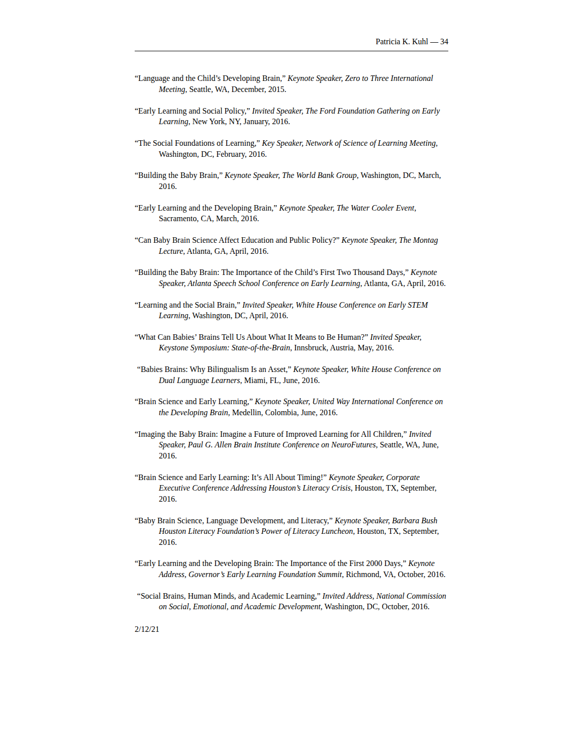Patricia K. Kuhl — 34
“Language and the Child’s Developing Brain,” Keynote Speaker, Zero to Three International Meeting, Seattle, WA, December, 2015.
“Early Learning and Social Policy,” Invited Speaker, The Ford Foundation Gathering on Early Learning, New York, NY, January, 2016.
“The Social Foundations of Learning,” Key Speaker, Network of Science of Learning Meeting, Washington, DC, February, 2016.
“Building the Baby Brain,” Keynote Speaker, The World Bank Group, Washington, DC, March, 2016.
“Early Learning and the Developing Brain,” Keynote Speaker, The Water Cooler Event, Sacramento, CA, March, 2016.
“Can Baby Brain Science Affect Education and Public Policy?” Keynote Speaker, The Montag Lecture, Atlanta, GA, April, 2016.
“Building the Baby Brain: The Importance of the Child’s First Two Thousand Days,” Keynote Speaker, Atlanta Speech School Conference on Early Learning, Atlanta, GA, April, 2016.
“Learning and the Social Brain,” Invited Speaker, White House Conference on Early STEM Learning, Washington, DC, April, 2016.
“What Can Babies’ Brains Tell Us About What It Means to Be Human?” Invited Speaker, Keystone Symposium: State-of-the-Brain, Innsbruck, Austria, May, 2016.
“Babies Brains: Why Bilingualism Is an Asset,” Keynote Speaker, White House Conference on Dual Language Learners, Miami, FL, June, 2016.
“Brain Science and Early Learning,” Keynote Speaker, United Way International Conference on the Developing Brain, Medellin, Colombia, June, 2016.
“Imaging the Baby Brain: Imagine a Future of Improved Learning for All Children,” Invited Speaker, Paul G. Allen Brain Institute Conference on NeuroFutures, Seattle, WA, June, 2016.
“Brain Science and Early Learning: It’s All About Timing!” Keynote Speaker, Corporate Executive Conference Addressing Houston’s Literacy Crisis, Houston, TX, September, 2016.
“Baby Brain Science, Language Development, and Literacy,” Keynote Speaker, Barbara Bush Houston Literacy Foundation’s Power of Literacy Luncheon, Houston, TX, September, 2016.
“Early Learning and the Developing Brain: The Importance of the First 2000 Days,” Keynote Address, Governor’s Early Learning Foundation Summit, Richmond, VA, October, 2016.
“Social Brains, Human Minds, and Academic Learning,” Invited Address, National Commission on Social, Emotional, and Academic Development, Washington, DC, October, 2016.
2/12/21